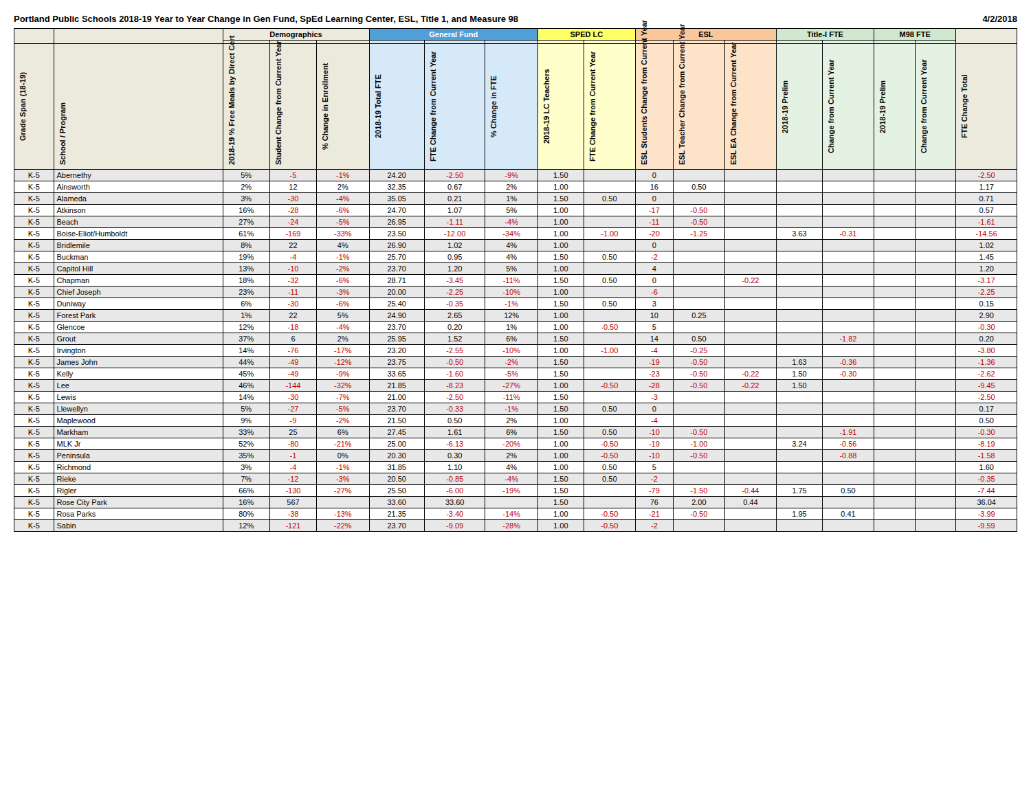Portland Public Schools 2018-19 Year to Year Change in Gen Fund, SpEd Learning Center, ESL, Title 1, and Measure 98
4/2/2018
| | | Demographics | General Fund | SPED LC | ESL | Title-I FTE | M98 FTE | |
| --- | --- | --- | --- | --- | --- | --- | --- | --- |
| Grade Span (18-19) | School / Program | 2018-19 % Free Meals by Direct Cert | Student Change from Current Year | % Change in Enrollment | 2018-19 Total FTE | FTE Change from Current Year | % Change in FTE | 2018-19 LC Teachers | FTE Change from Current Year | ESL Students Change from Current Year | ESL Teacher Change from Current Year | ESL EA Change from Current Year | 2018-19 Prelim | Change from Current Year | 2018-19 Prelim | Change from Current Year | FTE Change Total |
| K-5 | Abernethy | 5% | -5 | -1% | 24.20 | -2.50 | -9% | 1.50 | | 0 | | | | | | | -2.50 |
| K-5 | Ainsworth | 2% | 12 | 2% | 32.35 | 0.67 | 2% | 1.00 | | 16 | 0.50 | | | | | | 1.17 |
| K-5 | Alameda | 3% | -30 | -4% | 35.05 | 0.21 | 1% | 1.50 | 0.50 | 0 | | | | | | | 0.71 |
| K-5 | Atkinson | 16% | -28 | -6% | 24.70 | 1.07 | 5% | 1.00 | | -17 | -0.50 | | | | | | 0.57 |
| K-5 | Beach | 27% | -24 | -5% | 26.95 | -1.11 | -4% | 1.00 | | -11 | -0.50 | | | | | | -1.61 |
| K-5 | Boise-Eliot/Humboldt | 61% | -169 | -33% | 23.50 | -12.00 | -34% | 1.00 | -1.00 | -20 | -1.25 | | 3.63 | -0.31 | | | -14.56 |
| K-5 | Bridlemile | 8% | 22 | 4% | 26.90 | 1.02 | 4% | 1.00 | | 0 | | | | | | | 1.02 |
| K-5 | Buckman | 19% | -4 | -1% | 25.70 | 0.95 | 4% | 1.50 | 0.50 | -2 | | | | | | | 1.45 |
| K-5 | Capitol Hill | 13% | -10 | -2% | 23.70 | 1.20 | 5% | 1.00 | | 4 | | | | | | | 1.20 |
| K-5 | Chapman | 18% | -32 | -6% | 28.71 | -3.45 | -11% | 1.50 | 0.50 | 0 | | -0.22 | | | | | -3.17 |
| K-5 | Chief Joseph | 23% | -11 | -3% | 20.00 | -2.25 | -10% | 1.00 | | -6 | | | | | | | -2.25 |
| K-5 | Duniway | 6% | -30 | -6% | 25.40 | -0.35 | -1% | 1.50 | 0.50 | 3 | | | | | | | 0.15 |
| K-5 | Forest Park | 1% | 22 | 5% | 24.90 | 2.65 | 12% | 1.00 | | 10 | 0.25 | | | | | | 2.90 |
| K-5 | Glencoe | 12% | -18 | -4% | 23.70 | 0.20 | 1% | 1.00 | -0.50 | 5 | | | | | | | -0.30 |
| K-5 | Grout | 37% | 6 | 2% | 25.95 | 1.52 | 6% | 1.50 | | 14 | 0.50 | | | -1.82 | | | 0.20 |
| K-5 | Irvington | 14% | -76 | -17% | 23.20 | -2.55 | -10% | 1.00 | -1.00 | -4 | -0.25 | | | | | | -3.80 |
| K-5 | James John | 44% | -49 | -12% | 23.75 | -0.50 | -2% | 1.50 | | -19 | -0.50 | | 1.63 | -0.36 | | | -1.36 |
| K-5 | Kelly | 45% | -49 | -9% | 33.65 | -1.60 | -5% | 1.50 | | -23 | -0.50 | -0.22 | 1.50 | -0.30 | | | -2.62 |
| K-5 | Lee | 46% | -144 | -32% | 21.85 | -8.23 | -27% | 1.00 | -0.50 | -28 | -0.50 | -0.22 | 1.50 | | | | -9.45 |
| K-5 | Lewis | 14% | -30 | -7% | 21.00 | -2.50 | -11% | 1.50 | | -3 | | | | | | | -2.50 |
| K-5 | Llewellyn | 5% | -27 | -5% | 23.70 | -0.33 | -1% | 1.50 | 0.50 | 0 | | | | | | | 0.17 |
| K-5 | Maplewood | 9% | -9 | -2% | 21.50 | 0.50 | 2% | 1.00 | | -4 | | | | | | | 0.50 |
| K-5 | Markham | 33% | 25 | 6% | 27.45 | 1.61 | 6% | 1.50 | 0.50 | -10 | -0.50 | | | -1.91 | | | -0.30 |
| K-5 | MLK Jr | 52% | -80 | -21% | 25.00 | -6.13 | -20% | 1.00 | -0.50 | -19 | -1.00 | | 3.24 | -0.56 | | | -8.19 |
| K-5 | Peninsula | 35% | -1 | 0% | 20.30 | 0.30 | 2% | 1.00 | -0.50 | -10 | -0.50 | | | -0.88 | | | -1.58 |
| K-5 | Richmond | 3% | -4 | -1% | 31.85 | 1.10 | 4% | 1.00 | 0.50 | 5 | | | | | | | 1.60 |
| K-5 | Rieke | 7% | -12 | -3% | 20.50 | -0.85 | -4% | 1.50 | 0.50 | -2 | | | | | | | -0.35 |
| K-5 | Rigler | 66% | -130 | -27% | 25.50 | -6.00 | -19% | 1.50 | | -79 | -1.50 | -0.44 | 1.75 | 0.50 | | | -7.44 |
| K-5 | Rose City Park | 16% | 567 | | 33.60 | 33.60 | | 1.50 | | 76 | 2.00 | 0.44 | | | | | 36.04 |
| K-5 | Rosa Parks | 80% | -38 | -13% | 21.35 | -3.40 | -14% | 1.00 | -0.50 | -21 | -0.50 | | 1.95 | 0.41 | | | -3.99 |
| K-5 | Sabin | 12% | -121 | -22% | 23.70 | -9.09 | -28% | 1.00 | -0.50 | -2 | | | | | | | -9.59 |